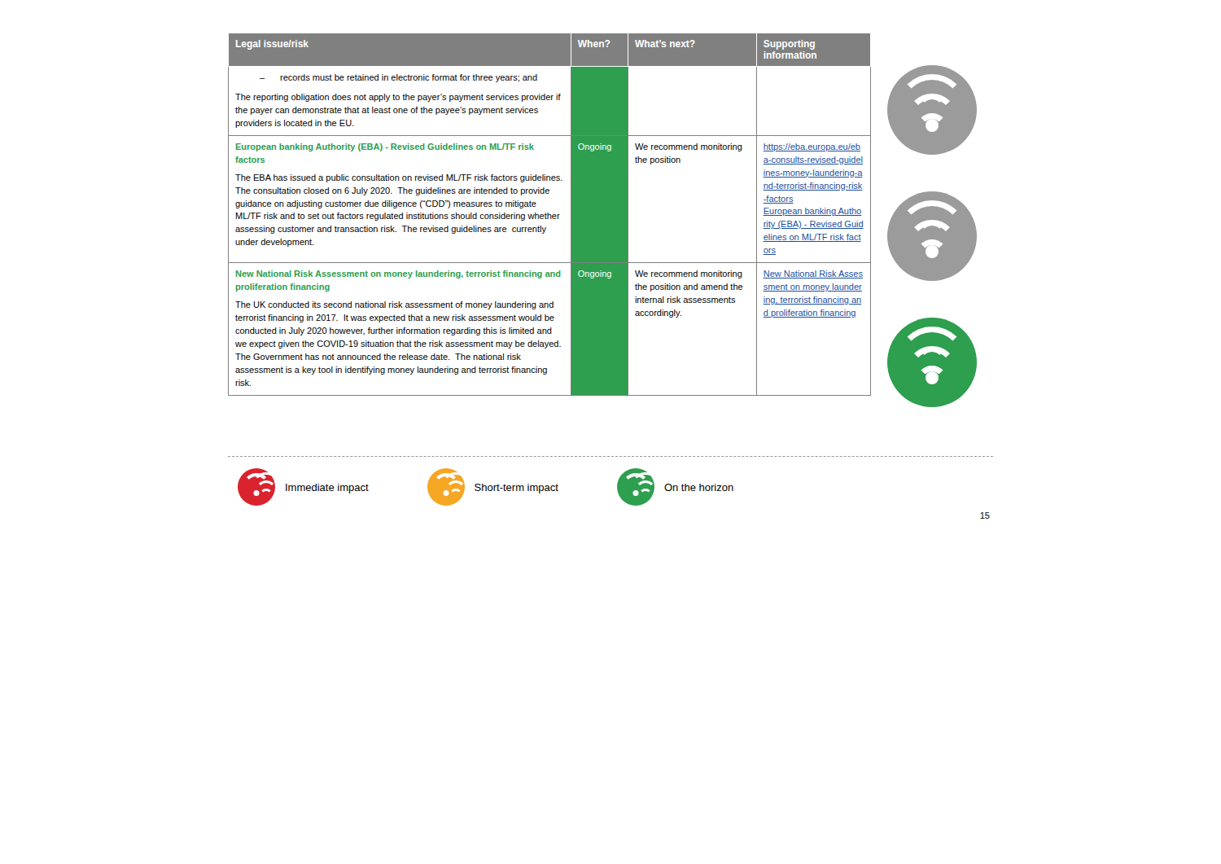| Legal issue/risk | When? | What’s next? | Supporting information |
| --- | --- | --- | --- |
| records must be retained in electronic format for three years; and The reporting obligation does not apply to the payer’s payment services provider if the payer can demonstrate that at least one of the payee’s payment services providers is located in the EU. | | | |
| European banking Authority (EBA) - Revised Guidelines on ML/TF risk factors The EBA has issued a public consultation on revised ML/TF risk factors guidelines. The consultation closed on 6 July 2020. The guidelines are intended to provide guidance on adjusting customer due diligence (“CDD”) measures to mitigate ML/TF risk and to set out factors regulated institutions should considering whether assessing customer and transaction risk. The revised guidelines are currently under development. | Ongoing | We recommend monitoring the position | https://eba.europa.eu/eba-consults-revised-guidelines-money-laundering-and-terrorist-financing-risk-factors European banking Authority (EBA) - Revised Guidelines on ML/TF risk factors |
| New National Risk Assessment on money laundering, terrorist financing and proliferation financing The UK conducted its second national risk assessment of money laundering and terrorist financing in 2017. It was expected that a new risk assessment would be conducted in July 2020 however, further information regarding this is limited and we expect given the COVID-19 situation that the risk assessment may be delayed. The Government has not announced the release date. The national risk assessment is a key tool in identifying money laundering and terrorist financing risk. | Ongoing | We recommend monitoring the position and amend the internal risk assessments accordingly. | New National Risk Assessment on money laundering, terrorist financing and proliferation financing |
Immediate impact
Short-term impact
On the horizon
15